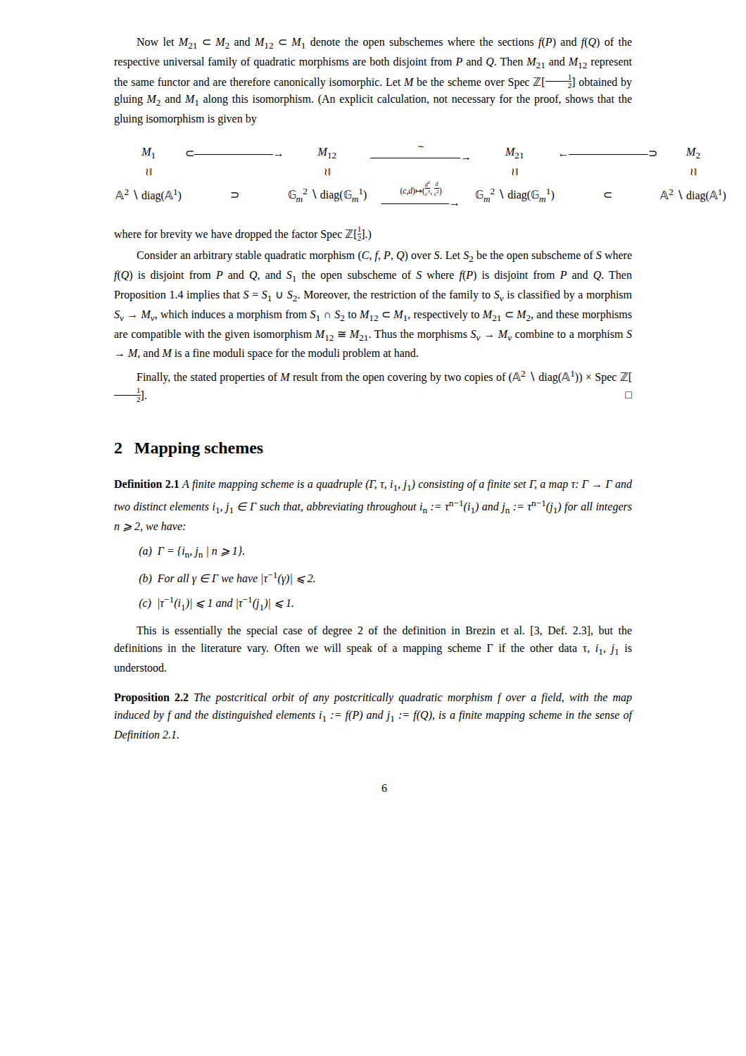Now let M21 ⊂ M2 and M12 ⊂ M1 denote the open subschemes where the sections f(P) and f(Q) of the respective universal family of quadratic morphisms are both disjoint from P and Q. Then M21 and M12 represent the same functor and are therefore canonically isomorphic. Let M be the scheme over Spec ℤ[12] obtained by gluing M2 and M1 along this isomorphism. (An explicit calculation, not necessary for the proof, shows that the gluing isomorphism is given by
| M 1 | ⊂———————→ | M 12 | ∼ ————————→ | M 21 | ←———————⊃ | M 2 |
| ≀‖ | | ≀‖ | | ≀‖ | | ≀‖ |
| 𝔸 2 ∖ diag(𝔸 1 ) | ⊃ | 𝔾 m 2 ∖ diag(𝔾 m 1 ) | ( c , d )↦( d 2 c 3 , d c 2 ) ——————→ | 𝔾 m 2 ∖ diag(𝔾 m 1 ) | ⊂ | 𝔸 2 ∖ diag(𝔸 1 ) |
where for brevity we have dropped the factor Spec ℤ[12].)
Consider an arbitrary stable quadratic morphism (C, f, P, Q) over S. Let S2 be the open subscheme of S where f(Q) is disjoint from P and Q, and S1 the open subscheme of S where f(P) is disjoint from P and Q. Then Proposition 1.4 implies that S = S1 ∪ S2. Moreover, the restriction of the family to Sν is classified by a morphism Sν → Mν, which induces a morphism from S1 ∩ S2 to M12 ⊂ M1, respectively to M21 ⊂ M2, and these morphisms are compatible with the given isomorphism M12 ≅ M21. Thus the morphisms Sν → Mν combine to a morphism S → M, and M is a fine moduli space for the moduli problem at hand.
Finally, the stated properties of M result from the open covering by two copies of (𝔸2 ∖ diag(𝔸1)) × Spec ℤ[12]. □
2 Mapping schemes
Definition 2.1 A finite mapping scheme is a quadruple (Γ, τ, i1, j1) consisting of a finite set Γ, a map τ: Γ → Γ and two distinct elements i1, j1 ∈ Γ such that, abbreviating throughout in := τn−1(i1) and jn := τn−1(j1) for all integers n ⩾ 2, we have:
(a) Γ = {in, jn | n ⩾ 1}.
(b) For all γ ∈ Γ we have |τ−1(γ)| ⩽ 2.
(c)|τ−1(i1)| ⩽ 1 and |τ−1(j1)| ⩽ 1.
This is essentially the special case of degree 2 of the definition in Brezin et al. [3, Def. 2.3], but the definitions in the literature vary. Often we will speak of a mapping scheme Γ if the other data τ, i1, j1 is understood.
Proposition 2.2 The postcritical orbit of any postcritically quadratic morphism f over a field, with the map induced by f and the distinguished elements i1 := f(P) and j1 := f(Q), is a finite mapping scheme in the sense of Definition 2.1.
6